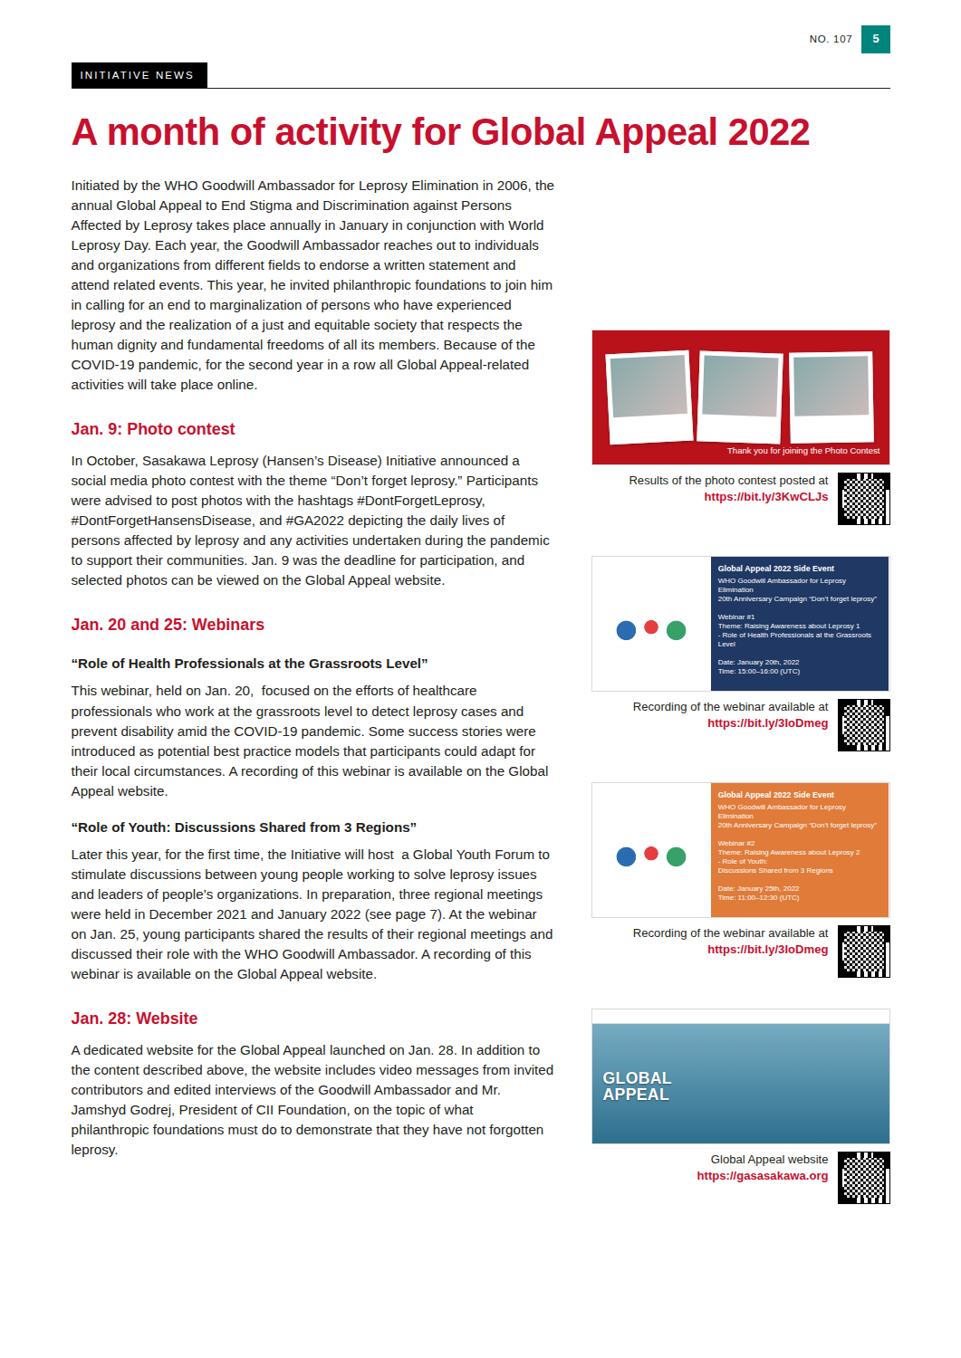NO. 107
5
Initiative News
A month of activity for Global Appeal 2022
Initiated by the WHO Goodwill Ambassador for Leprosy Elimination in 2006, the annual Global Appeal to End Stigma and Discrimination against Persons Affected by Leprosy takes place annually in January in conjunction with World Leprosy Day. Each year, the Goodwill Ambassador reaches out to individuals and organizations from different fields to endorse a written statement and attend related events. This year, he invited philanthropic foundations to join him in calling for an end to marginalization of persons who have experienced leprosy and the realization of a just and equitable society that respects the human dignity and fundamental freedoms of all its members. Because of the COVID-19 pandemic, for the second year in a row all Global Appeal-related activities will take place online.
Jan. 9: Photo contest
In October, Sasakawa Leprosy (Hansen’s Disease) Initiative announced a social media photo contest with the theme “Don’t forget leprosy.” Participants were advised to post photos with the hashtags #DontForgetLeprosy, #DontForgetHansensDisease, and #GA2022 depicting the daily lives of persons affected by leprosy and any activities undertaken during the pandemic to support their communities. Jan. 9 was the deadline for participation, and selected photos can be viewed on the Global Appeal website.
Jan. 20 and 25: Webinars
“Role of Health Professionals at the Grassroots Level”
This webinar, held on Jan. 20, focused on the efforts of healthcare professionals who work at the grassroots level to detect leprosy cases and prevent disability amid the COVID-19 pandemic. Some success stories were introduced as potential best practice models that participants could adapt for their local circumstances. A recording of this webinar is available on the Global Appeal website.
“Role of Youth: Discussions Shared from 3 Regions”
Later this year, for the first time, the Initiative will host a Global Youth Forum to stimulate discussions between young people working to solve leprosy issues and leaders of people’s organizations. In preparation, three regional meetings were held in December 2021 and January 2022 (see page 7). At the webinar on Jan. 25, young participants shared the results of their regional meetings and discussed their role with the WHO Goodwill Ambassador. A recording of this webinar is available on the Global Appeal website.
Jan. 28: Website
A dedicated website for the Global Appeal launched on Jan. 28. In addition to the content described above, the website includes video messages from invited contributors and edited interviews of the Goodwill Ambassador and Mr. Jamshyd Godrej, President of CII Foundation, on the topic of what philanthropic foundations must do to demonstrate that they have not forgotten leprosy.
Thank you for joining the Photo Contest
Results of the photo contest posted at
https://bit.ly/3KwCLJs
Global Appeal 2022 Side Event WHO Goodwill Ambassador for Leprosy Elimination
20th Anniversary Campaign “Don’t forget leprosy”
Webinar #1
Theme: Raising Awareness about Leprosy 1
- Role of Health Professionals at the Grassroots Level
Date: January 20th, 2022
Time: 15:00–16:00 (UTC)
Recording of the webinar available at
https://bit.ly/3IoDmeg
Global Appeal 2022 Side Event WHO Goodwill Ambassador for Leprosy Elimination
20th Anniversary Campaign “Don’t forget leprosy”
Webinar #2
Theme: Raising Awareness about Leprosy 2
- Role of Youth:
Discussions Shared from 3 Regions
Date: January 25th, 2022
Time: 11:00–12:30 (UTC)
Recording of the webinar available at
https://bit.ly/3IoDmeg
GLOBALAPPEAL
Global Appeal website
https://gasasakawa.org